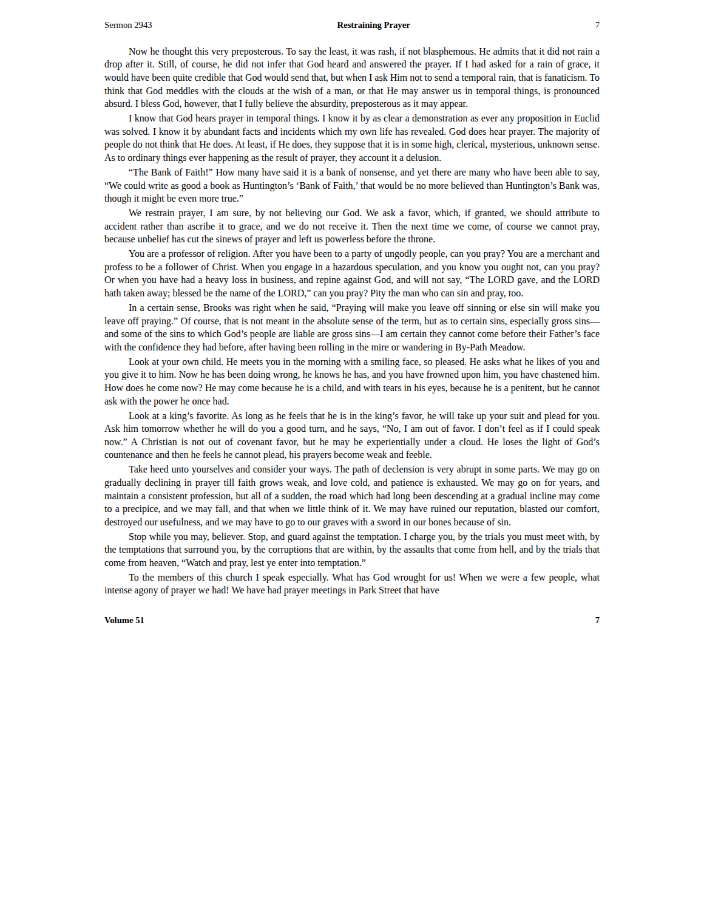Sermon 2943 Restraining Prayer 7
Now he thought this very preposterous. To say the least, it was rash, if not blasphemous. He admits that it did not rain a drop after it. Still, of course, he did not infer that God heard and answered the prayer. If I had asked for a rain of grace, it would have been quite credible that God would send that, but when I ask Him not to send a temporal rain, that is fanaticism. To think that God meddles with the clouds at the wish of a man, or that He may answer us in temporal things, is pronounced absurd. I bless God, however, that I fully believe the absurdity, preposterous as it may appear.
I know that God hears prayer in temporal things. I know it by as clear a demonstration as ever any proposition in Euclid was solved. I know it by abundant facts and incidents which my own life has revealed. God does hear prayer. The majority of people do not think that He does. At least, if He does, they suppose that it is in some high, clerical, mysterious, unknown sense. As to ordinary things ever happening as the result of prayer, they account it a delusion.
“The Bank of Faith!” How many have said it is a bank of nonsense, and yet there are many who have been able to say, “We could write as good a book as Huntington’s ‘Bank of Faith,’ that would be no more believed than Huntington’s Bank was, though it might be even more true.”
We restrain prayer, I am sure, by not believing our God. We ask a favor, which, if granted, we should attribute to accident rather than ascribe it to grace, and we do not receive it. Then the next time we come, of course we cannot pray, because unbelief has cut the sinews of prayer and left us powerless before the throne.
You are a professor of religion. After you have been to a party of ungodly people, can you pray? You are a merchant and profess to be a follower of Christ. When you engage in a hazardous speculation, and you know you ought not, can you pray? Or when you have had a heavy loss in business, and repine against God, and will not say, “The LORD gave, and the LORD hath taken away; blessed be the name of the LORD,” can you pray? Pity the man who can sin and pray, too.
In a certain sense, Brooks was right when he said, “Praying will make you leave off sinning or else sin will make you leave off praying.” Of course, that is not meant in the absolute sense of the term, but as to certain sins, especially gross sins—and some of the sins to which God’s people are liable are gross sins—I am certain they cannot come before their Father’s face with the confidence they had before, after having been rolling in the mire or wandering in By-Path Meadow.
Look at your own child. He meets you in the morning with a smiling face, so pleased. He asks what he likes of you and you give it to him. Now he has been doing wrong, he knows he has, and you have frowned upon him, you have chastened him. How does he come now? He may come because he is a child, and with tears in his eyes, because he is a penitent, but he cannot ask with the power he once had.
Look at a king’s favorite. As long as he feels that he is in the king’s favor, he will take up your suit and plead for you. Ask him tomorrow whether he will do you a good turn, and he says, “No, I am out of favor. I don’t feel as if I could speak now.” A Christian is not out of covenant favor, but he may be experientially under a cloud. He loses the light of God’s countenance and then he feels he cannot plead, his prayers become weak and feeble.
Take heed unto yourselves and consider your ways. The path of declension is very abrupt in some parts. We may go on gradually declining in prayer till faith grows weak, and love cold, and patience is exhausted. We may go on for years, and maintain a consistent profession, but all of a sudden, the road which had long been descending at a gradual incline may come to a precipice, and we may fall, and that when we little think of it. We may have ruined our reputation, blasted our comfort, destroyed our usefulness, and we may have to go to our graves with a sword in our bones because of sin.
Stop while you may, believer. Stop, and guard against the temptation. I charge you, by the trials you must meet with, by the temptations that surround you, by the corruptions that are within, by the assaults that come from hell, and by the trials that come from heaven, “Watch and pray, lest ye enter into temptation.”
To the members of this church I speak especially. What has God wrought for us! When we were a few people, what intense agony of prayer we had! We have had prayer meetings in Park Street that have
Volume 51 7